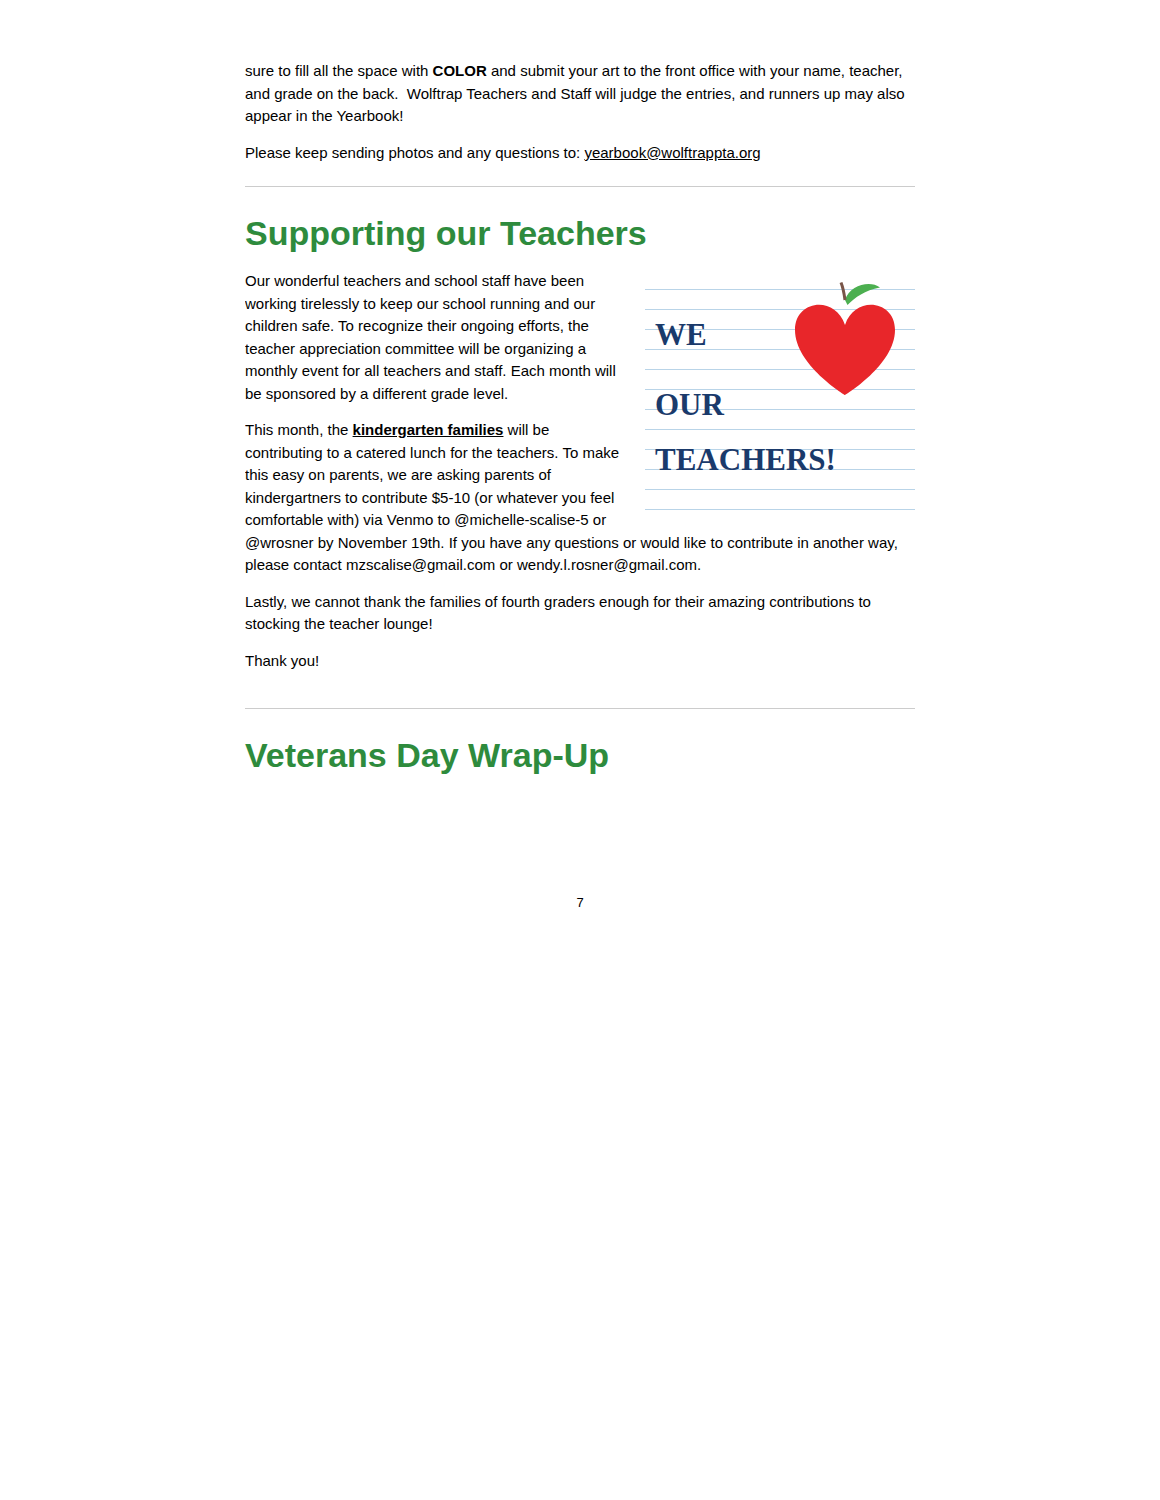sure to fill all the space with COLOR and submit your art to the front office with your name, teacher, and grade on the back. Wolftrap Teachers and Staff will judge the entries, and runners up may also appear in the Yearbook!
Please keep sending photos and any questions to: yearbook@wolftrappta.org
Supporting our Teachers
Our wonderful teachers and school staff have been working tirelessly to keep our school running and our children safe. To recognize their ongoing efforts, the teacher appreciation committee will be organizing a monthly event for all teachers and staff. Each month will be sponsored by a different grade level.
This month, the kindergarten families will be contributing to a catered lunch for the teachers. To make this easy on parents, we are asking parents of kindergartners to contribute $5-10 (or whatever you feel comfortable with) via Venmo to @michelle-scalise-5 or @wrosner by November 19th. If you have any questions or would like to contribute in another way, please contact mzscalise@gmail.com or wendy.l.rosner@gmail.com.
Lastly, we cannot thank the families of fourth graders enough for their amazing contributions to stocking the teacher lounge!
Thank you!
Veterans Day Wrap-Up
7